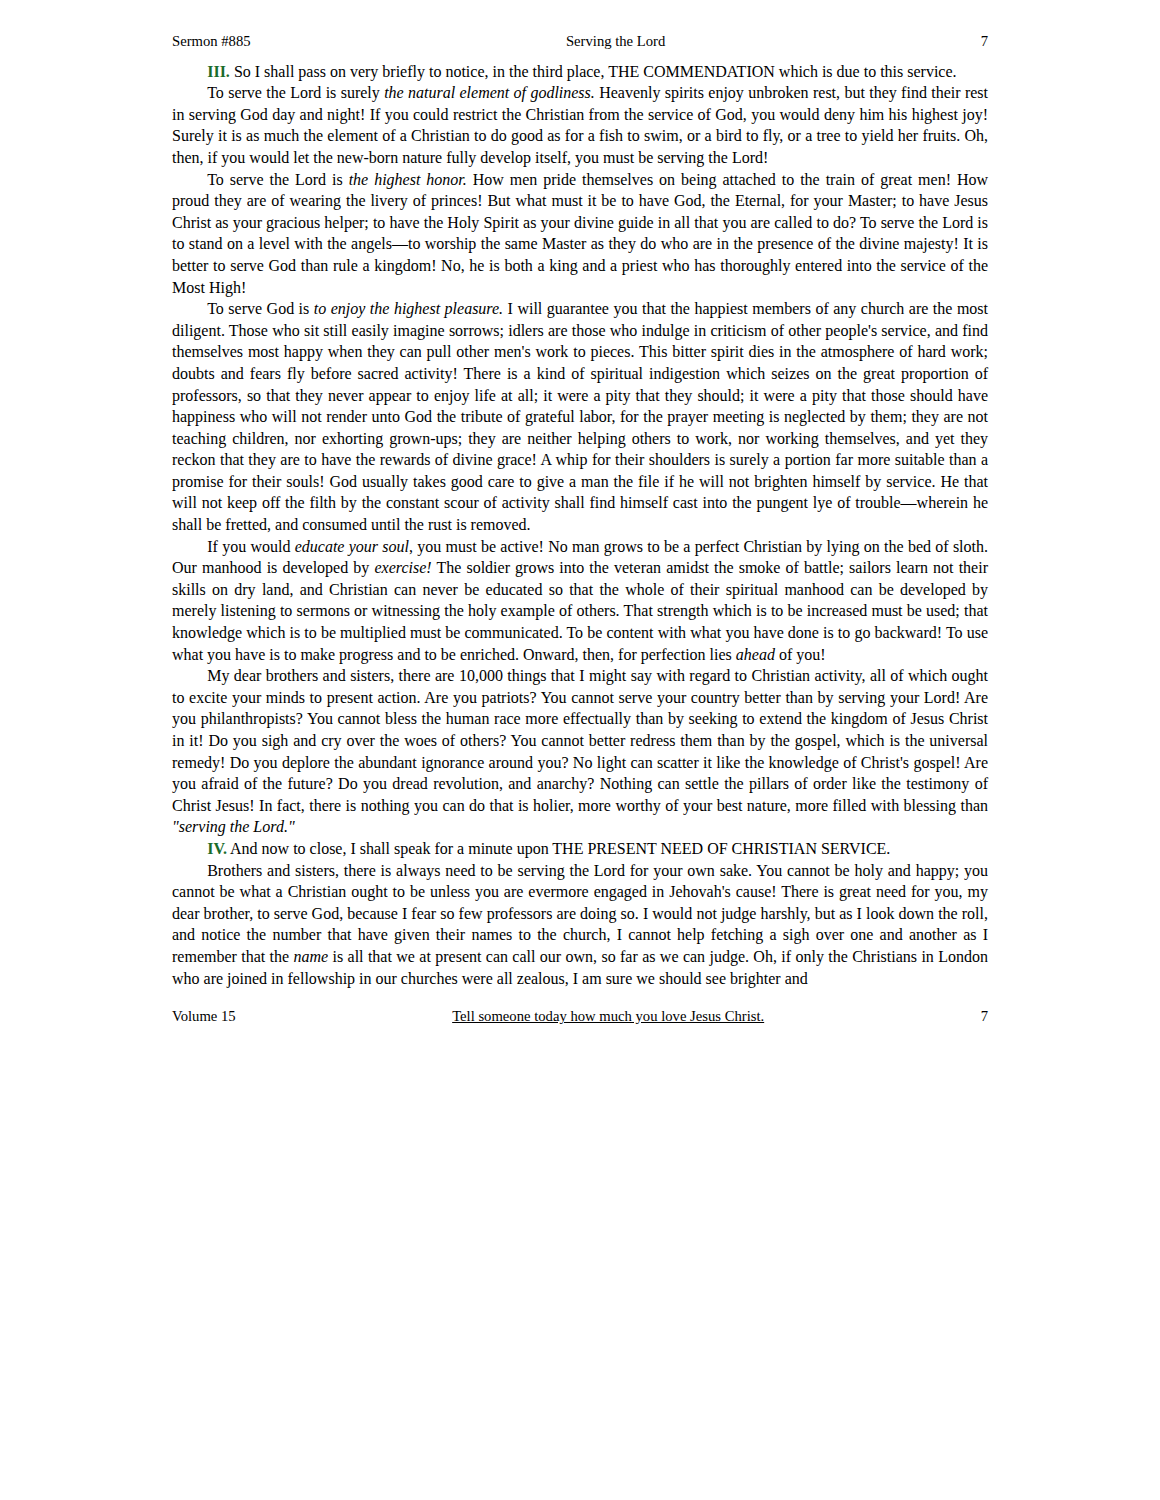Sermon #885 Serving the Lord 7
III. So I shall pass on very briefly to notice, in the third place, THE COMMENDATION which is due to this service.
To serve the Lord is surely the natural element of godliness. Heavenly spirits enjoy unbroken rest, but they find their rest in serving God day and night! If you could restrict the Christian from the service of God, you would deny him his highest joy! Surely it is as much the element of a Christian to do good as for a fish to swim, or a bird to fly, or a tree to yield her fruits. Oh, then, if you would let the new-born nature fully develop itself, you must be serving the Lord!
To serve the Lord is the highest honor. How men pride themselves on being attached to the train of great men! How proud they are of wearing the livery of princes! But what must it be to have God, the Eternal, for your Master; to have Jesus Christ as your gracious helper; to have the Holy Spirit as your divine guide in all that you are called to do? To serve the Lord is to stand on a level with the angels—to worship the same Master as they do who are in the presence of the divine majesty! It is better to serve God than rule a kingdom! No, he is both a king and a priest who has thoroughly entered into the service of the Most High!
To serve God is to enjoy the highest pleasure. I will guarantee you that the happiest members of any church are the most diligent. Those who sit still easily imagine sorrows; idlers are those who indulge in criticism of other people's service, and find themselves most happy when they can pull other men's work to pieces. This bitter spirit dies in the atmosphere of hard work; doubts and fears fly before sacred activity! There is a kind of spiritual indigestion which seizes on the great proportion of professors, so that they never appear to enjoy life at all; it were a pity that they should; it were a pity that those should have happiness who will not render unto God the tribute of grateful labor, for the prayer meeting is neglected by them; they are not teaching children, nor exhorting grown-ups; they are neither helping others to work, nor working themselves, and yet they reckon that they are to have the rewards of divine grace! A whip for their shoulders is surely a portion far more suitable than a promise for their souls! God usually takes good care to give a man the file if he will not brighten himself by service. He that will not keep off the filth by the constant scour of activity shall find himself cast into the pungent lye of trouble—wherein he shall be fretted, and consumed until the rust is removed.
If you would educate your soul, you must be active! No man grows to be a perfect Christian by lying on the bed of sloth. Our manhood is developed by exercise! The soldier grows into the veteran amidst the smoke of battle; sailors learn not their skills on dry land, and Christian can never be educated so that the whole of their spiritual manhood can be developed by merely listening to sermons or witnessing the holy example of others. That strength which is to be increased must be used; that knowledge which is to be multiplied must be communicated. To be content with what you have done is to go backward! To use what you have is to make progress and to be enriched. Onward, then, for perfection lies ahead of you!
My dear brothers and sisters, there are 10,000 things that I might say with regard to Christian activity, all of which ought to excite your minds to present action. Are you patriots? You cannot serve your country better than by serving your Lord! Are you philanthropists? You cannot bless the human race more effectually than by seeking to extend the kingdom of Jesus Christ in it! Do you sigh and cry over the woes of others? You cannot better redress them than by the gospel, which is the universal remedy! Do you deplore the abundant ignorance around you? No light can scatter it like the knowledge of Christ's gospel! Are you afraid of the future? Do you dread revolution, and anarchy? Nothing can settle the pillars of order like the testimony of Christ Jesus! In fact, there is nothing you can do that is holier, more worthy of your best nature, more filled with blessing than "serving the Lord."
IV. And now to close, I shall speak for a minute upon THE PRESENT NEED OF CHRISTIAN SERVICE.
Brothers and sisters, there is always need to be serving the Lord for your own sake. You cannot be holy and happy; you cannot be what a Christian ought to be unless you are evermore engaged in Jehovah's cause! There is great need for you, my dear brother, to serve God, because I fear so few professors are doing so. I would not judge harshly, but as I look down the roll, and notice the number that have given their names to the church, I cannot help fetching a sigh over one and another as I remember that the name is all that we at present can call our own, so far as we can judge. Oh, if only the Christians in London who are joined in fellowship in our churches were all zealous, I am sure we should see brighter and
Volume 15 Tell someone today how much you love Jesus Christ. 7